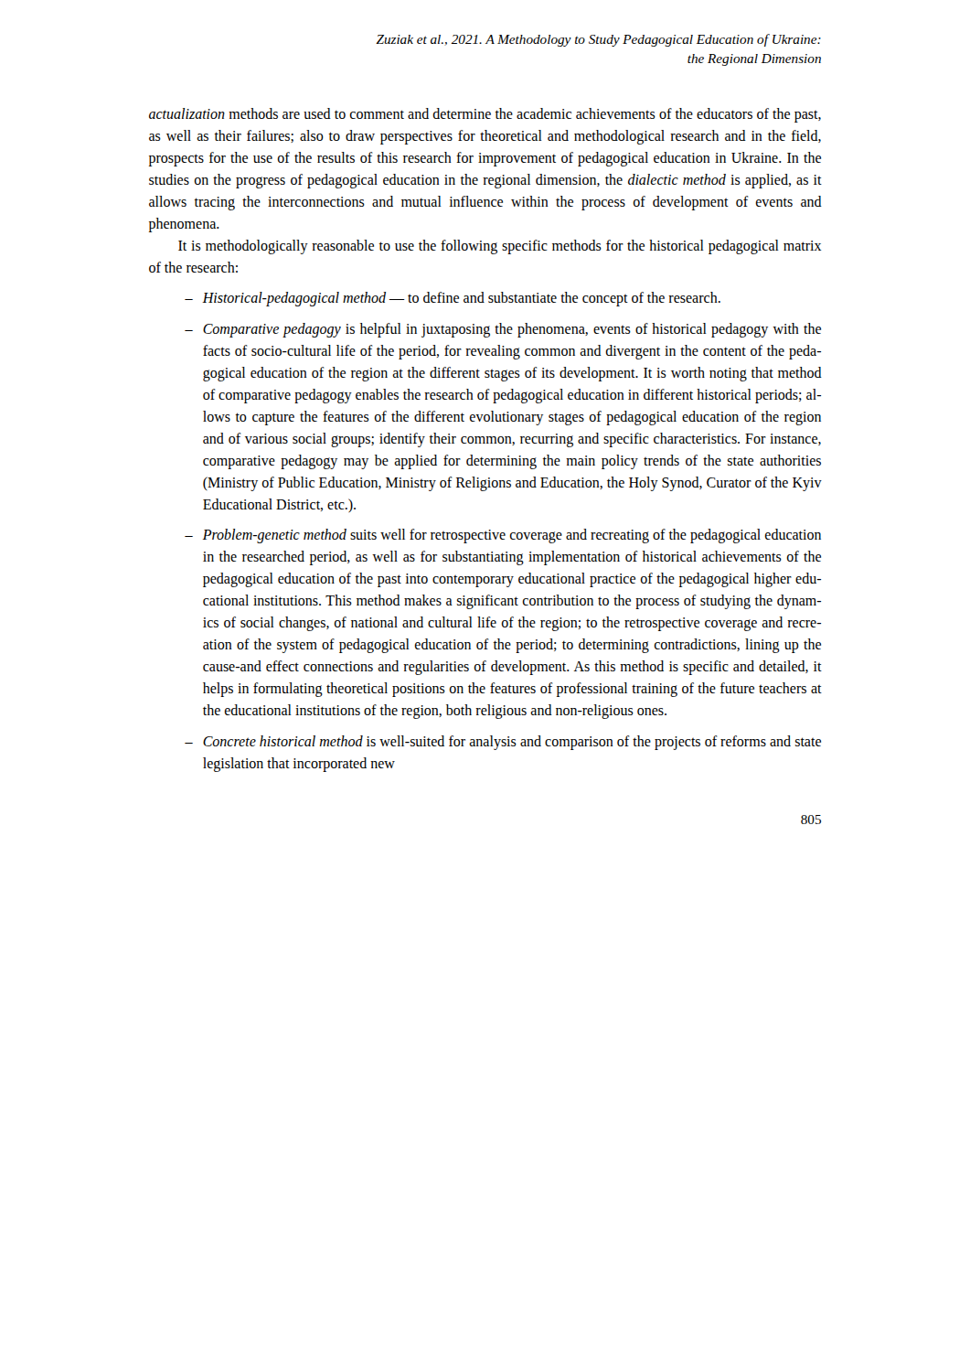Zuziak et al., 2021. A Methodology to Study Pedagogical Education of Ukraine:
the Regional Dimension
actualization methods are used to comment and determine the academic achievements of the educators of the past, as well as their failures; also to draw perspectives for theoretical and methodological research and in the field, prospects for the use of the results of this research for improvement of pedagogical education in Ukraine. In the studies on the progress of pedagogical education in the regional dimension, the dialectic method is applied, as it allows tracing the interconnections and mutual influence within the process of development of events and phenomena.
It is methodologically reasonable to use the following specific methods for the historical pedagogical matrix of the research:
Historical-pedagogical method — to define and substantiate the concept of the research.
Comparative pedagogy is helpful in juxtaposing the phenomena, events of historical pedagogy with the facts of socio-cultural life of the period, for revealing common and divergent in the content of the pedagogical education of the region at the different stages of its development. It is worth noting that method of comparative pedagogy enables the research of pedagogical education in different historical periods; allows to capture the features of the different evolutionary stages of pedagogical education of the region and of various social groups; identify their common, recurring and specific characteristics. For instance, comparative pedagogy may be applied for determining the main policy trends of the state authorities (Ministry of Public Education, Ministry of Religions and Education, the Holy Synod, Curator of the Kyiv Educational District, etc.).
Problem-genetic method suits well for retrospective coverage and recreating of the pedagogical education in the researched period, as well as for substantiating implementation of historical achievements of the pedagogical education of the past into contemporary educational practice of the pedagogical higher educational institutions. This method makes a significant contribution to the process of studying the dynamics of social changes, of national and cultural life of the region; to the retrospective coverage and recreation of the system of pedagogical education of the period; to determining contradictions, lining up the cause-and effect connections and regularities of development. As this method is specific and detailed, it helps in formulating theoretical positions on the features of professional training of the future teachers at the educational institutions of the region, both religious and non-religious ones.
Concrete historical method is well-suited for analysis and comparison of the projects of reforms and state legislation that incorporated new
805